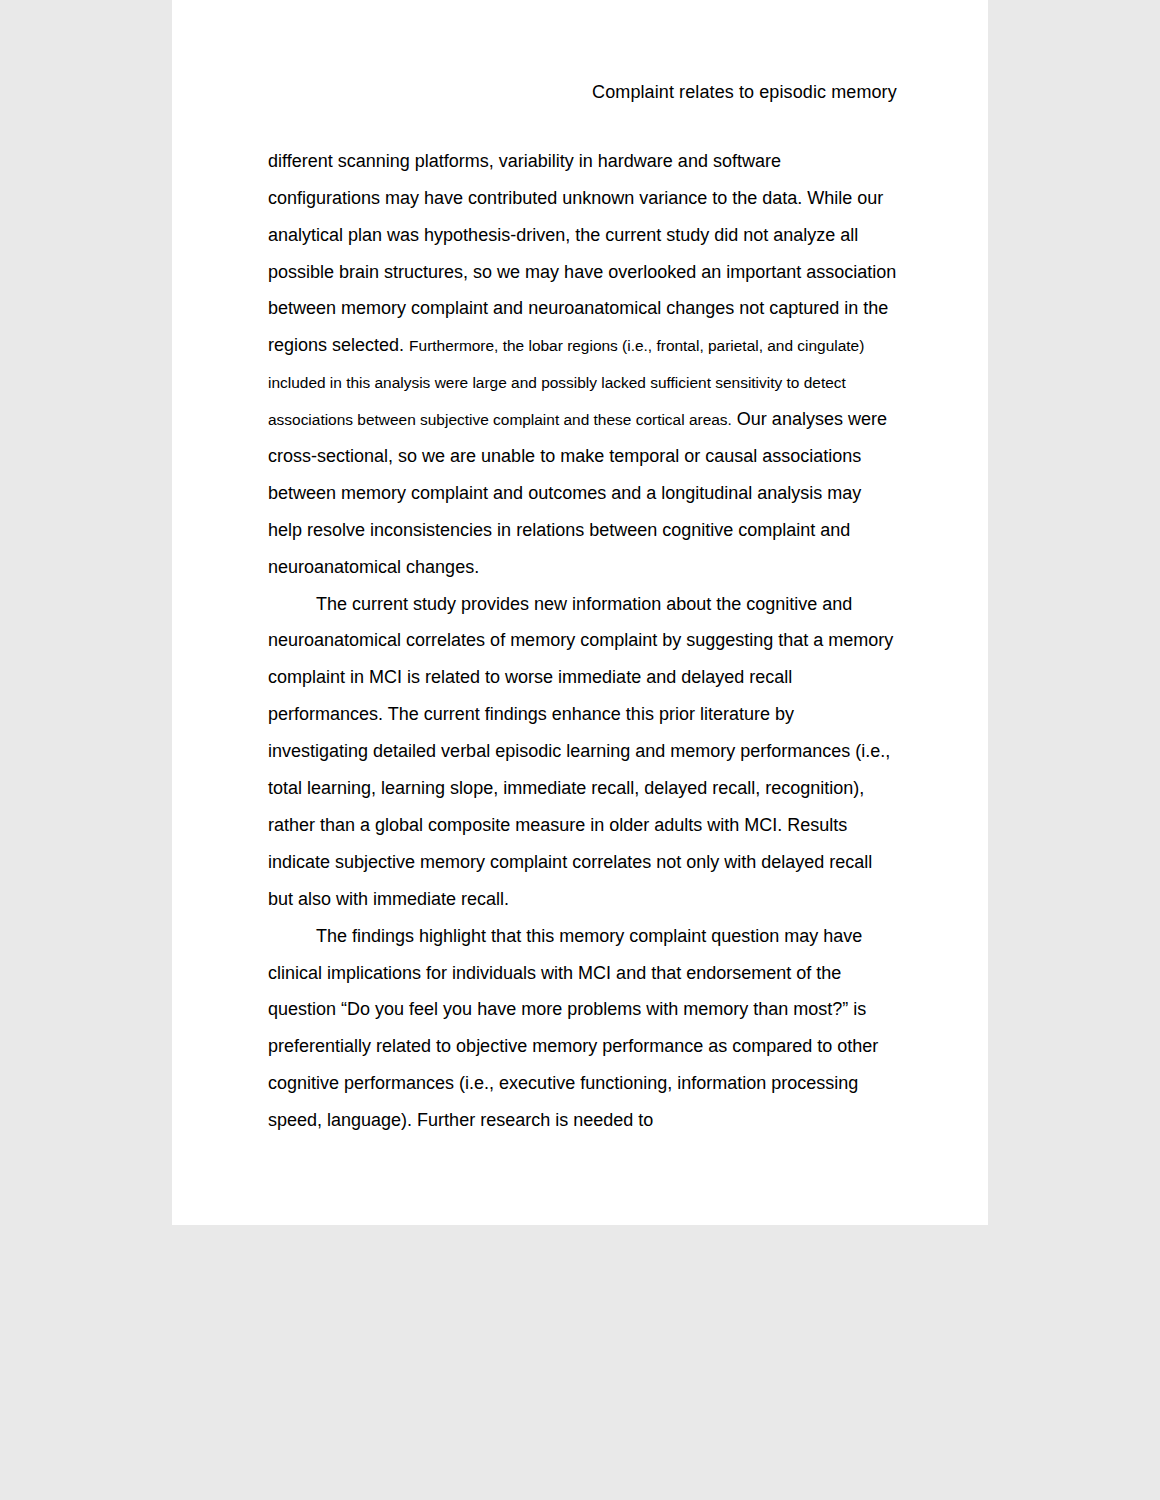Complaint relates to episodic memory
different scanning platforms, variability in hardware and software configurations may have contributed unknown variance to the data. While our analytical plan was hypothesis-driven, the current study did not analyze all possible brain structures, so we may have overlooked an important association between memory complaint and neuroanatomical changes not captured in the regions selected. Furthermore, the lobar regions (i.e., frontal, parietal, and cingulate) included in this analysis were large and possibly lacked sufficient sensitivity to detect associations between subjective complaint and these cortical areas. Our analyses were cross-sectional, so we are unable to make temporal or causal associations between memory complaint and outcomes and a longitudinal analysis may help resolve inconsistencies in relations between cognitive complaint and neuroanatomical changes.
The current study provides new information about the cognitive and neuroanatomical correlates of memory complaint by suggesting that a memory complaint in MCI is related to worse immediate and delayed recall performances. The current findings enhance this prior literature by investigating detailed verbal episodic learning and memory performances (i.e., total learning, learning slope, immediate recall, delayed recall, recognition), rather than a global composite measure in older adults with MCI. Results indicate subjective memory complaint correlates not only with delayed recall but also with immediate recall.
The findings highlight that this memory complaint question may have clinical implications for individuals with MCI and that endorsement of the question “Do you feel you have more problems with memory than most?” is preferentially related to objective memory performance as compared to other cognitive performances (i.e., executive functioning, information processing speed, language). Further research is needed to